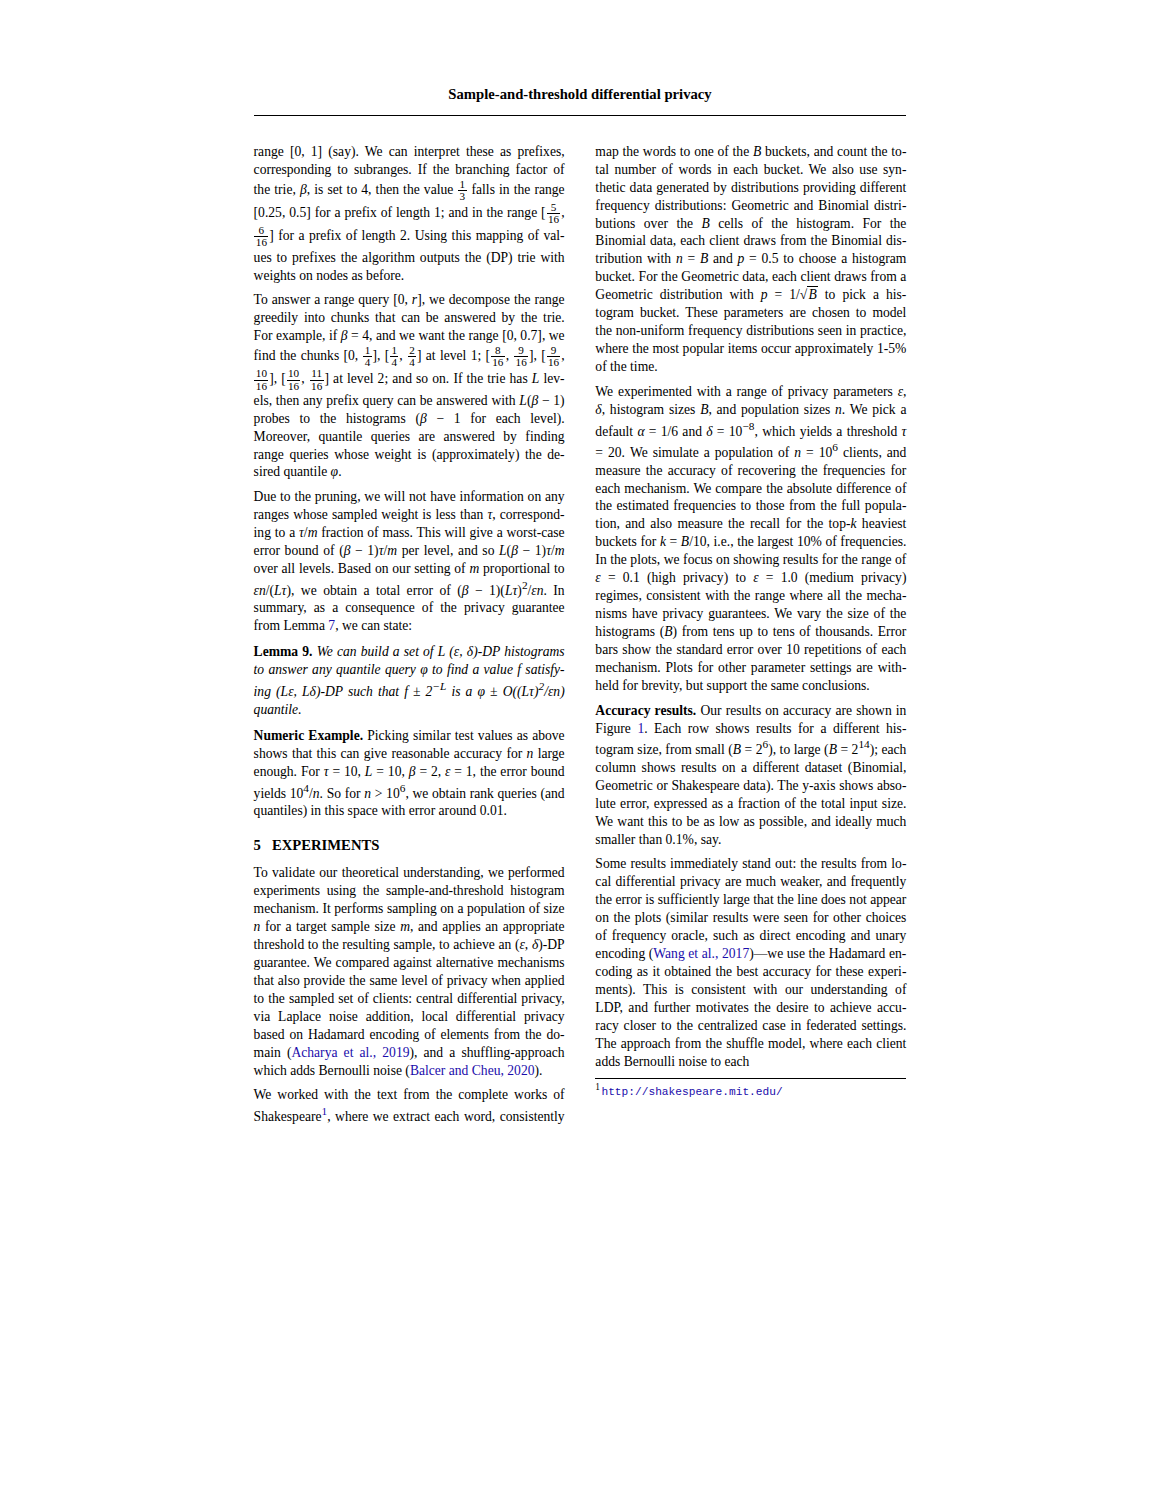Sample-and-threshold differential privacy
range [0, 1] (say). We can interpret these as prefixes, corresponding to subranges. If the branching factor of the trie, β, is set to 4, then the value 13 falls in the range [0.25, 0.5] for a prefix of length 1; and in the range [516, 616] for a prefix of length 2. Using this mapping of values to prefixes the algorithm outputs the (DP) trie with weights on nodes as before.
To answer a range query [0, r], we decompose the range greedily into chunks that can be answered by the trie. For example, if β = 4, and we want the range [0, 0.7], we find the chunks [0, 14], [14, 24] at level 1; [816, 916], [916, 1016], [1016, 1116] at level 2; and so on. If the trie has L levels, then any prefix query can be answered with L(β − 1) probes to the histograms (β − 1 for each level). Moreover, quantile queries are answered by finding range queries whose weight is (approximately) the desired quantile φ.
Due to the pruning, we will not have information on any ranges whose sampled weight is less than τ, corresponding to a τ/m fraction of mass. This will give a worst-case error bound of (β − 1)τ/m per level, and so L(β − 1)τ/m over all levels. Based on our setting of m proportional to εn/(Lτ), we obtain a total error of (β − 1)(Lτ)2/εn. In summary, as a consequence of the privacy guarantee from Lemma 7, we can state:
Lemma 9. We can build a set of L (ε, δ)-DP histograms to answer any quantile query φ to find a value f satisfying (Lε, Lδ)-DP such that f ± 2−L is a φ ± O((Lτ)2/εn) quantile.
Numeric Example. Picking similar test values as above shows that this can give reasonable accuracy for n large enough. For τ = 10, L = 10, β = 2, ε = 1, the error bound yields 104/n. So for n > 106, we obtain rank queries (and quantiles) in this space with error around 0.01.
5 EXPERIMENTS
To validate our theoretical understanding, we performed experiments using the sample-and-threshold histogram mechanism. It performs sampling on a population of size n for a target sample size m, and applies an appropriate threshold to the resulting sample, to achieve an (ε, δ)-DP guarantee. We compared against alternative mechanisms that also provide the same level of privacy when applied to the sampled set of clients: central differential privacy, via Laplace noise addition, local differential privacy based on Hadamard encoding of elements from the domain (Acharya et al., 2019), and a shuffling-approach which adds Bernoulli noise (Balcer and Cheu, 2020).
We worked with the text from the complete works of Shakespeare1, where we extract each word, consistently map the words to one of the B buckets, and count the total number of words in each bucket. We also use synthetic data generated by distributions providing different frequency distributions: Geometric and Binomial distributions over the B cells of the histogram. For the Binomial data, each client draws from the Binomial distribution with n = B and p = 0.5 to choose a histogram bucket. For the Geometric data, each client draws from a Geometric distribution with p = 1/√B to pick a histogram bucket. These parameters are chosen to model the non-uniform frequency distributions seen in practice, where the most popular items occur approximately 1-5% of the time.
We experimented with a range of privacy parameters ε, δ, histogram sizes B, and population sizes n. We pick a default α = 1/6 and δ = 10−8, which yields a threshold τ = 20. We simulate a population of n = 106 clients, and measure the accuracy of recovering the frequencies for each mechanism. We compare the absolute difference of the estimated frequencies to those from the full population, and also measure the recall for the top-k heaviest buckets for k = B/10, i.e., the largest 10% of frequencies. In the plots, we focus on showing results for the range of ε = 0.1 (high privacy) to ε = 1.0 (medium privacy) regimes, consistent with the range where all the mechanisms have privacy guarantees. We vary the size of the histograms (B) from tens up to tens of thousands. Error bars show the standard error over 10 repetitions of each mechanism. Plots for other parameter settings are withheld for brevity, but support the same conclusions.
Accuracy results. Our results on accuracy are shown in Figure 1. Each row shows results for a different histogram size, from small (B = 26), to large (B = 214); each column shows results on a different dataset (Binomial, Geometric or Shakespeare data). The y-axis shows absolute error, expressed as a fraction of the total input size. We want this to be as low as possible, and ideally much smaller than 0.1%, say.
Some results immediately stand out: the results from local differential privacy are much weaker, and frequently the error is sufficiently large that the line does not appear on the plots (similar results were seen for other choices of frequency oracle, such as direct encoding and unary encoding (Wang et al., 2017)—we use the Hadamard encoding as it obtained the best accuracy for these experiments). This is consistent with our understanding of LDP, and further motivates the desire to achieve accuracy closer to the centralized case in federated settings. The approach from the shuffle model, where each client adds Bernoulli noise to each
1 http://shakespeare.mit.edu/